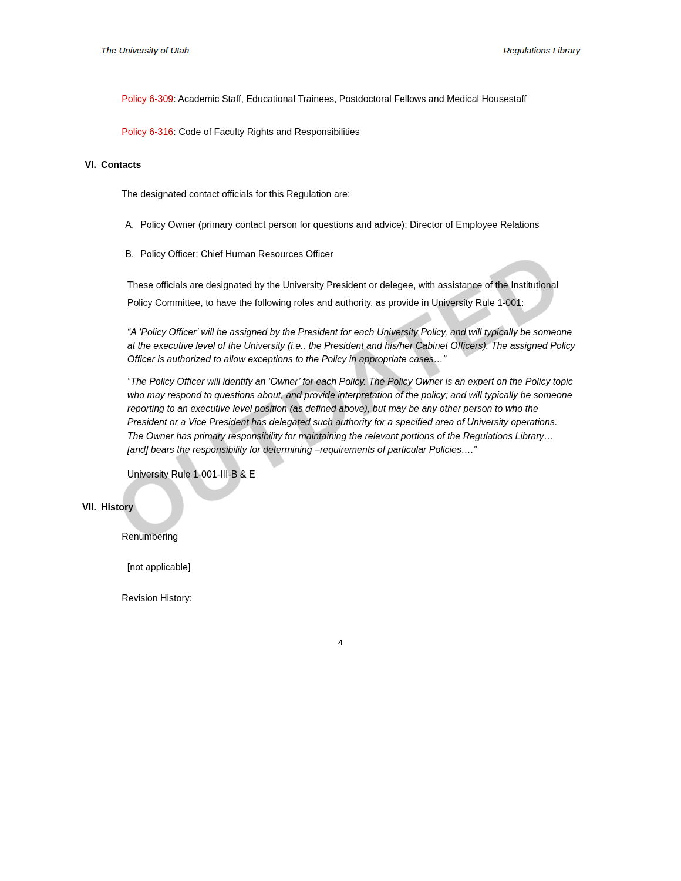OUTDATED
The University of Utah Regulations Library
Policy 6-309: Academic Staff, Educational Trainees, Postdoctoral Fellows and Medical Housestaff
Policy 6-316: Code of Faculty Rights and Responsibilities
VI. Contacts
The designated contact officials for this Regulation are:
Policy Owner (primary contact person for questions and advice): Director of Employee Relations
Policy Officer: Chief Human Resources Officer
These officials are designated by the University President or delegee, with assistance of the Institutional Policy Committee, to have the following roles and authority, as provide in University Rule 1-001:
“A ‘Policy Officer’ will be assigned by the President for each University Policy, and will typically be someone at the executive level of the University (i.e., the President and his/her Cabinet Officers). The assigned Policy Officer is authorized to allow exceptions to the Policy in appropriate cases…”
“The Policy Officer will identify an ‘Owner’ for each Policy. The Policy Owner is an expert on the Policy topic who may respond to questions about, and provide interpretation of the policy; and will typically be someone reporting to an executive level position (as defined above), but may be any other person to who the President or a Vice President has delegated such authority for a specified area of University operations. The Owner has primary responsibility for maintaining the relevant portions of the Regulations Library… [and] bears the responsibility for determining –requirements of particular Policies….”
University Rule 1-001-III-B & E
VII. History
Renumbering
[not applicable]
Revision History:
4